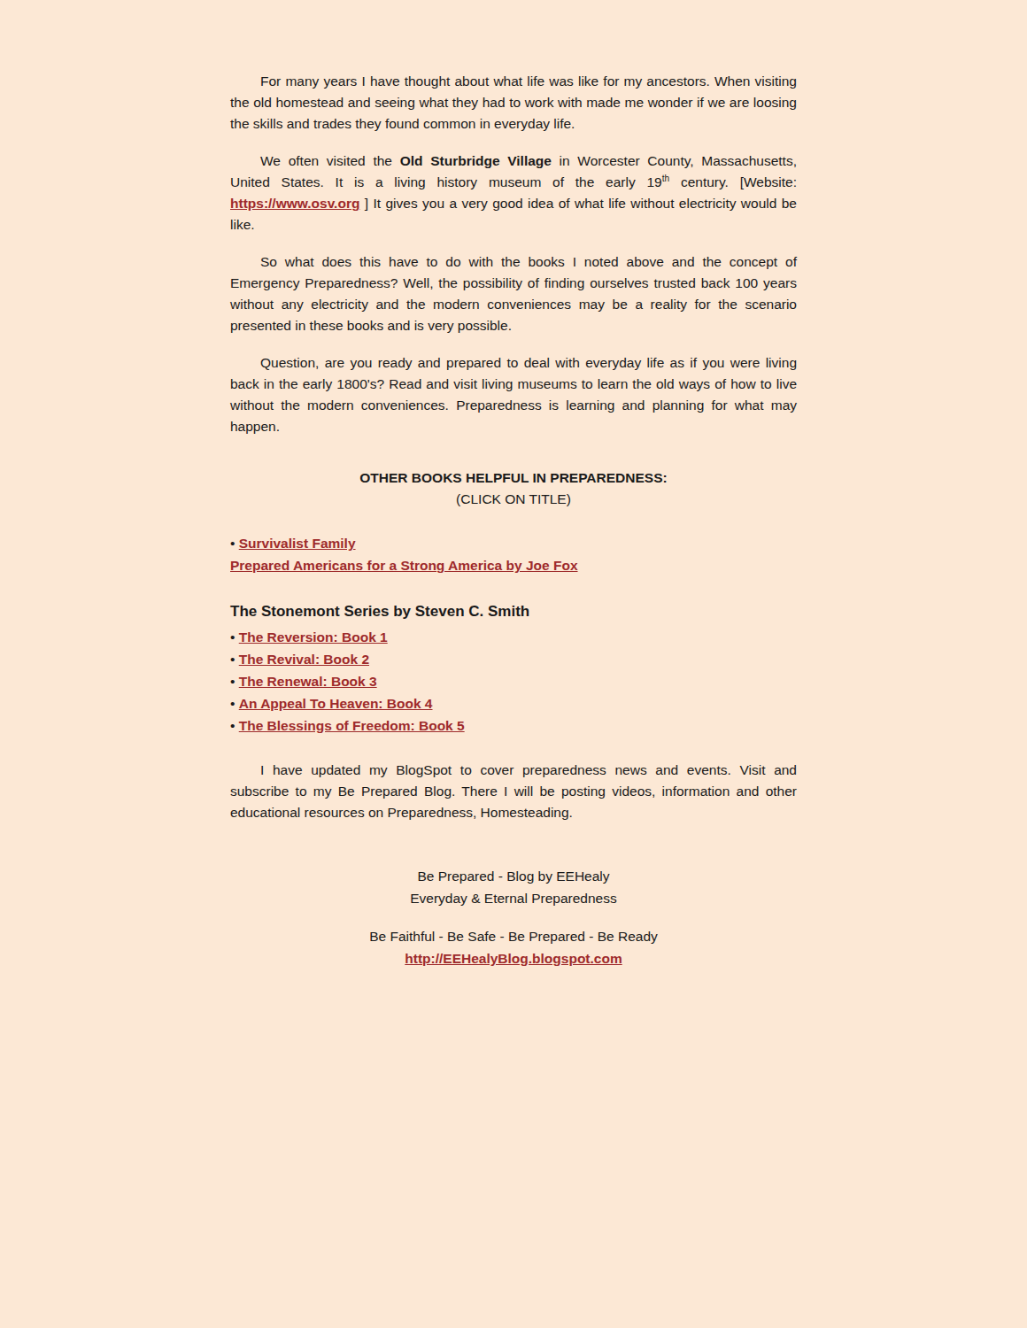For many years I have thought about what life was like for my ancestors. When visiting the old homestead and seeing what they had to work with made me wonder if we are loosing the skills and trades they found common in everyday life.
We often visited the Old Sturbridge Village in Worcester County, Massachusetts, United States. It is a living history museum of the early 19th century. [Website: https://www.osv.org ] It gives you a very good idea of what life without electricity would be like.
So what does this have to do with the books I noted above and the concept of Emergency Preparedness? Well, the possibility of finding ourselves trusted back 100 years without any electricity and the modern conveniences may be a reality for the scenario presented in these books and is very possible.
Question, are you ready and prepared to deal with everyday life as if you were living back in the early 1800's? Read and visit living museums to learn the old ways of how to live without the modern conveniences. Preparedness is learning and planning for what may happen.
OTHER BOOKS HELPFUL IN PREPAREDNESS:
(CLICK ON TITLE)
• Survivalist Family
Prepared Americans for a Strong America by Joe Fox
The Stonemont Series by Steven C. Smith
• The Reversion: Book 1
• The Revival: Book 2
• The Renewal: Book 3
• An Appeal To Heaven: Book 4
• The Blessings of Freedom: Book 5
I have updated my BlogSpot to cover preparedness news and events. Visit and subscribe to my Be Prepared Blog. There I will be posting videos, information and other educational resources on Preparedness, Homesteading.
Be Prepared - Blog by EEHealy
Everyday & Eternal Preparedness
Be Faithful - Be Safe - Be Prepared - Be Ready
http://EEHealyBlog.blogspot.com